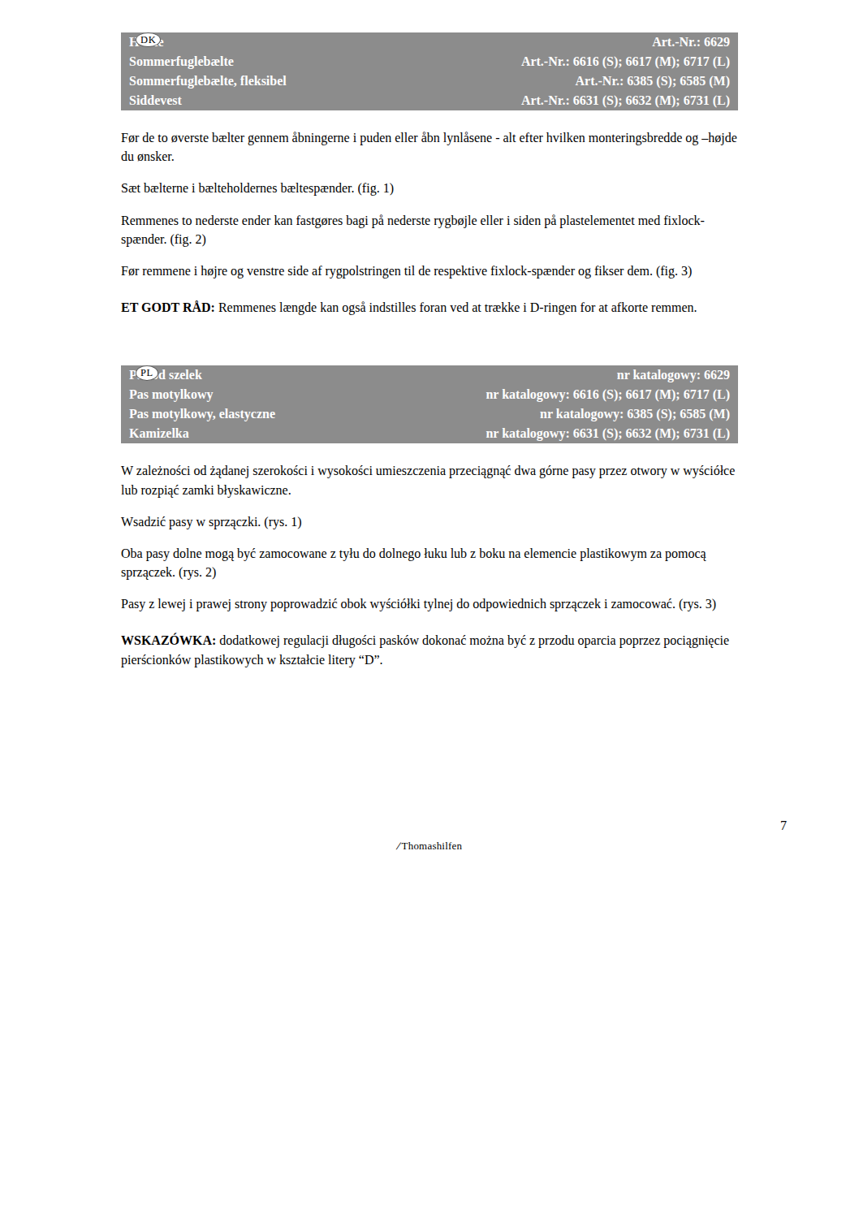DK
| H-sele | Art.-Nr.: 6629 |
| Sommerfuglebælte | Art.-Nr.: 6616 (S); 6617 (M); 6717 (L) |
| Sommerfuglebælte, fleksibel | Art.-Nr.: 6385 (S); 6585 (M) |
| Siddevest | Art.-Nr.: 6631 (S); 6632 (M); 6731 (L) |
Før de to øverste bælter gennem åbningerne i puden eller åbn lynlåsene - alt efter hvilken monteringsbredde og –højde du ønsker.
Sæt bælterne i bælteholdernes bæltespænder. (fig. 1)
Remmenes to nederste ender kan fastgøres bagi på nederste rygbøjle eller i siden på plastelementet med fixlock-spænder. (fig. 2)
Før remmene i højre og venstre side af rygpolstringen til de respektive fixlock-spænder og fikser dem. (fig. 3)
ET GODT RÅD: Remmenes længde kan også indstilles foran ved at trække i D-ringen for at afkorte remmen.
PL
| Pas od szelek | nr katalogowy: 6629 |
| Pas motylkowy | nr katalogowy: 6616 (S); 6617 (M); 6717 (L) |
| Pas motylkowy, elastyczne | nr katalogowy: 6385 (S); 6585 (M) |
| Kamizelka | nr katalogowy: 6631 (S); 6632 (M); 6731 (L) |
W zależności od żądanej szerokości i wysokości umieszczenia przeciągnąć dwa górne pasy przez otwory w wyściółce lub rozpiąć zamki błyskawiczne.
Wsadzić pasy w sprzączki. (rys. 1)
Oba pasy dolne mogą być zamocowane z tyłu do dolnego łuku lub z boku na elemencie plastikowym za pomocą sprzączek. (rys. 2)
Pasy z lewej i prawej strony poprowadzić obok wyściółki tylnej do odpowiednich sprzączek i zamocować. (rys. 3)
WSKAZÓWKA: dodatkowej regulacji długości pasków dokonać można być z przodu oparcia poprzez pociągnięcie pierścionków plastikowych w kształcie litery “D”.
7
/Thomashilfen